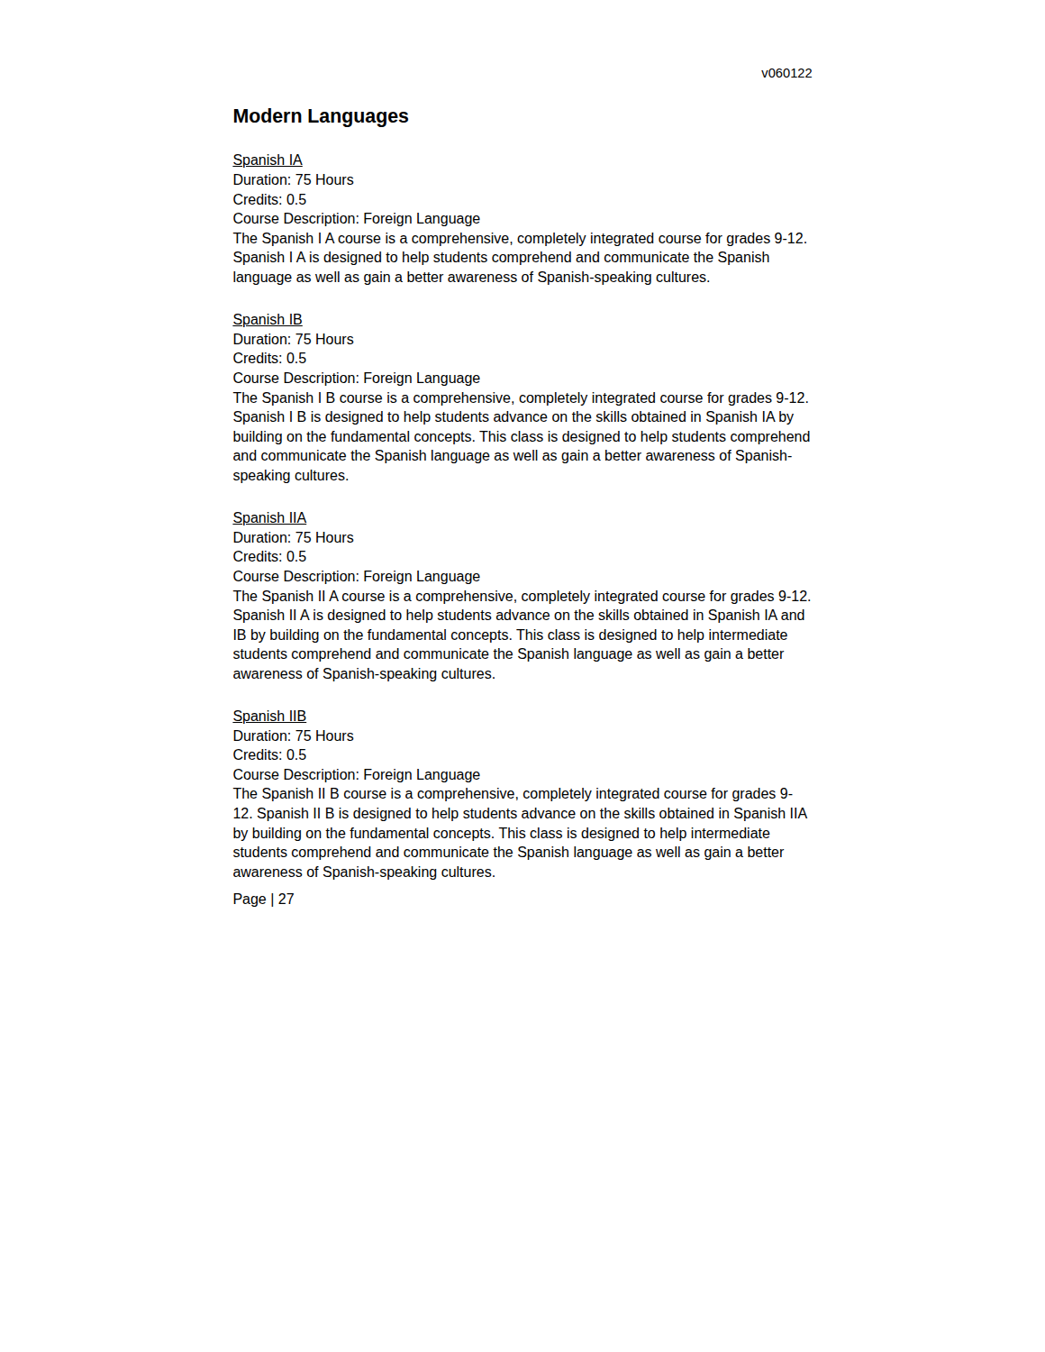v060122
Modern Languages
Spanish IA
Duration: 75 Hours
Credits: 0.5
Course Description: Foreign Language
The Spanish I A course is a comprehensive, completely integrated course for grades 9-12. Spanish I A is designed to help students comprehend and communicate the Spanish language as well as gain a better awareness of Spanish-speaking cultures.
Spanish IB
Duration: 75 Hours
Credits: 0.5
Course Description: Foreign Language
The Spanish I B course is a comprehensive, completely integrated course for grades 9-12. Spanish I B is designed to help students advance on the skills obtained in Spanish IA by building on the fundamental concepts. This class is designed to help students comprehend and communicate the Spanish language as well as gain a better awareness of Spanish-speaking cultures.
Spanish IIA
Duration: 75 Hours
Credits: 0.5
Course Description: Foreign Language
The Spanish II A course is a comprehensive, completely integrated course for grades 9-12. Spanish II A is designed to help students advance on the skills obtained in Spanish IA and IB by building on the fundamental concepts. This class is designed to help intermediate students comprehend and communicate the Spanish language as well as gain a better awareness of Spanish-speaking cultures.
Spanish IIB
Duration: 75 Hours
Credits: 0.5
Course Description: Foreign Language
The Spanish II B course is a comprehensive, completely integrated course for grades 9-12. Spanish II B is designed to help students advance on the skills obtained in Spanish IIA by building on the fundamental concepts. This class is designed to help intermediate students comprehend and communicate the Spanish language as well as gain a better awareness of Spanish-speaking cultures.
Page | 27